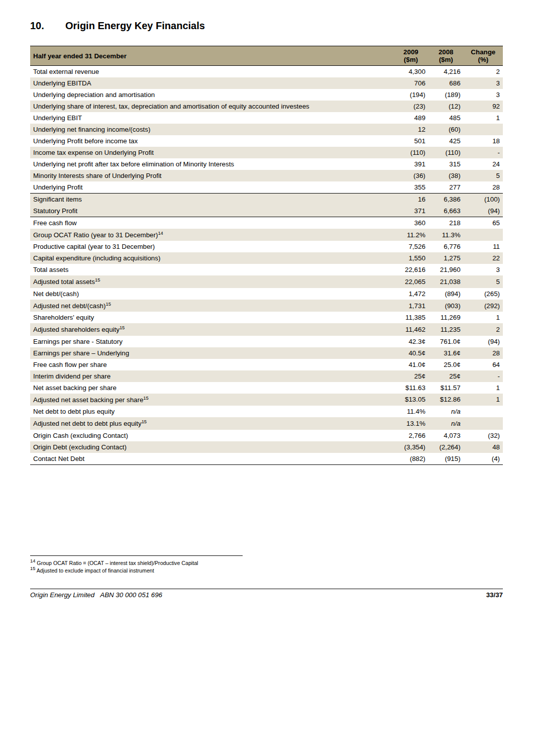10. Origin Energy Key Financials
| Half year ended 31 December | 2009 ($m) | 2008 ($m) | Change (%) |
| --- | --- | --- | --- |
| Total external revenue | 4,300 | 4,216 | 2 |
| Underlying EBITDA | 706 | 686 | 3 |
| Underlying depreciation and amortisation | (194) | (189) | 3 |
| Underlying share of interest, tax, depreciation and amortisation of equity accounted investees | (23) | (12) | 92 |
| Underlying EBIT | 489 | 485 | 1 |
| Underlying net financing income/(costs) | 12 | (60) | |
| Underlying Profit before income tax | 501 | 425 | 18 |
| Income tax expense on Underlying Profit | (110) | (110) | - |
| Underlying net profit after tax before elimination of Minority Interests | 391 | 315 | 24 |
| Minority Interests share of Underlying Profit | (36) | (38) | 5 |
| Underlying Profit | 355 | 277 | 28 |
| Significant items | 16 | 6,386 | (100) |
| Statutory Profit | 371 | 6,663 | (94) |
| Free cash flow | 360 | 218 | 65 |
| Group OCAT Ratio (year to 31 December) 14 | 11.2% | 11.3% | |
| Productive capital (year to 31 December) | 7,526 | 6,776 | 11 |
| Capital expenditure (including acquisitions) | 1,550 | 1,275 | 22 |
| Total assets | 22,616 | 21,960 | 3 |
| Adjusted total assets 15 | 22,065 | 21,038 | 5 |
| Net debt/(cash) | 1,472 | (894) | (265) |
| Adjusted net debt/(cash) 15 | 1,731 | (903) | (292) |
| Shareholders' equity | 11,385 | 11,269 | 1 |
| Adjusted shareholders equity 15 | 11,462 | 11,235 | 2 |
| Earnings per share - Statutory | 42.3¢ | 761.0¢ | (94) |
| Earnings per share – Underlying | 40.5¢ | 31.6¢ | 28 |
| Free cash flow per share | 41.0¢ | 25.0¢ | 64 |
| Interim dividend per share | 25¢ | 25¢ | - |
| Net asset backing per share | $11.63 | $11.57 | 1 |
| Adjusted net asset backing per share 15 | $13.05 | $12.86 | 1 |
| Net debt to debt plus equity | 11.4% | n/a | |
| Adjusted net debt to debt plus equity 15 | 13.1% | n/a | |
| Origin Cash (excluding Contact) | 2,766 | 4,073 | (32) |
| Origin Debt (excluding Contact) | (3,354) | (2,264) | 48 |
| Contact Net Debt | (882) | (915) | (4) |
14 Group OCAT Ratio = (OCAT – interest tax shield)/Productive Capital
15 Adjusted to exclude impact of financial instrument
Origin Energy Limited ABN 30 000 051 696 33/37